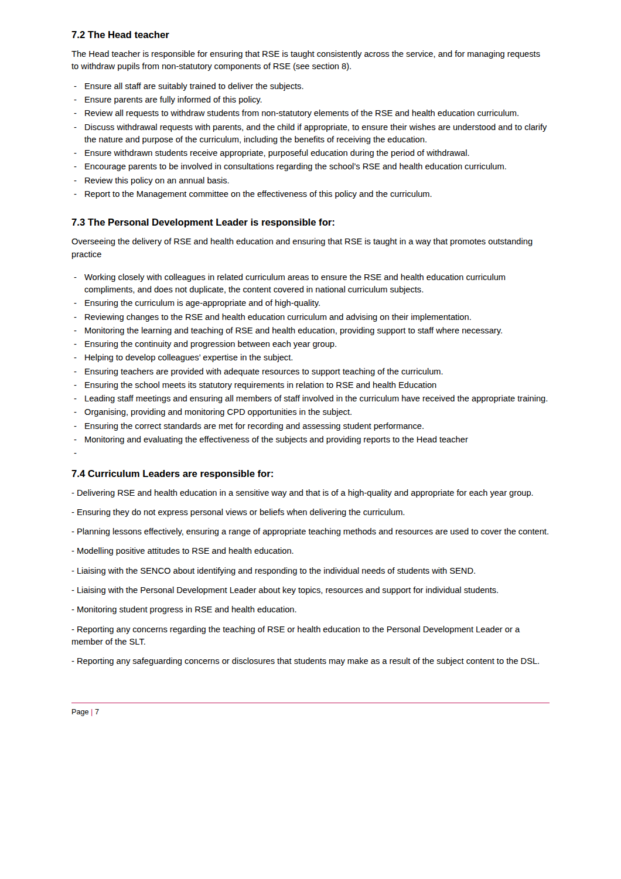7.2 The Head teacher
The Head teacher is responsible for ensuring that RSE is taught consistently across the service, and for managing requests to withdraw pupils from non-statutory components of RSE (see section 8).
Ensure all staff are suitably trained to deliver the subjects.
Ensure parents are fully informed of this policy.
Review all requests to withdraw students from non-statutory elements of the RSE and health education curriculum.
Discuss withdrawal requests with parents, and the child if appropriate, to ensure their wishes are understood and to clarify the nature and purpose of the curriculum, including the benefits of receiving the education.
Ensure withdrawn students receive appropriate, purposeful education during the period of withdrawal.
Encourage parents to be involved in consultations regarding the school’s RSE and health education curriculum.
Review this policy on an annual basis.
Report to the Management committee on the effectiveness of this policy and the curriculum.
7.3 The Personal Development Leader is responsible for:
Overseeing the delivery of RSE and health education and ensuring that RSE is taught in a way that promotes outstanding practice
Working closely with colleagues in related curriculum areas to ensure the RSE and health education curriculum compliments, and does not duplicate, the content covered in national curriculum subjects.
Ensuring the curriculum is age-appropriate and of high-quality.
Reviewing changes to the RSE and health education curriculum and advising on their implementation.
Monitoring the learning and teaching of RSE and health education, providing support to staff where necessary.
Ensuring the continuity and progression between each year group.
Helping to develop colleagues’ expertise in the subject.
Ensuring teachers are provided with adequate resources to support teaching of the curriculum.
Ensuring the school meets its statutory requirements in relation to RSE and health Education
Leading staff meetings and ensuring all members of staff involved in the curriculum have received the appropriate training.
Organising, providing and monitoring CPD opportunities in the subject.
Ensuring the correct standards are met for recording and assessing student performance.
Monitoring and evaluating the effectiveness of the subjects and providing reports to the Head teacher
7.4 Curriculum Leaders are responsible for:
- Delivering RSE and health education in a sensitive way and that is of a high-quality and appropriate for each year group.
- Ensuring they do not express personal views or beliefs when delivering the curriculum.
- Planning lessons effectively, ensuring a range of appropriate teaching methods and resources are used to cover the content.
- Modelling positive attitudes to RSE and health education.
- Liaising with the SENCO about identifying and responding to the individual needs of students with SEND.
- Liaising with the Personal Development Leader about key topics, resources and support for individual students.
- Monitoring student progress in RSE and health education.
- Reporting any concerns regarding the teaching of RSE or health education to the Personal Development Leader or a member of the SLT.
- Reporting any safeguarding concerns or disclosures that students may make as a result of the subject content to the DSL.
Page | 7